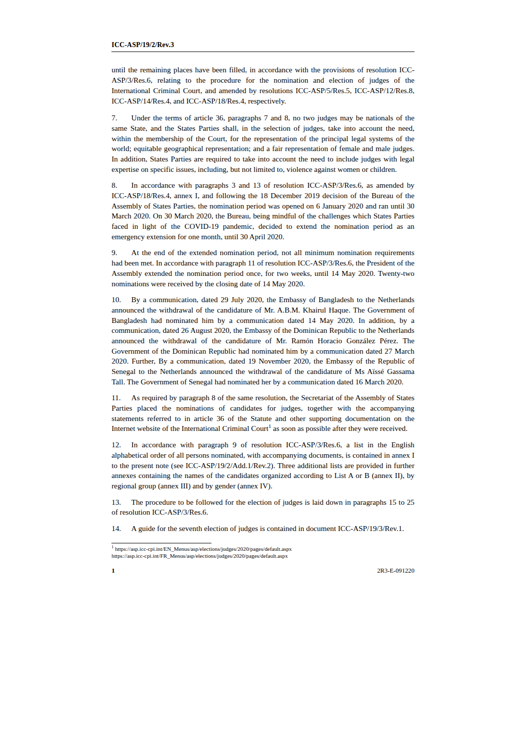ICC-ASP/19/2/Rev.3
until the remaining places have been filled, in accordance with the provisions of resolution ICC-ASP/3/Res.6, relating to the procedure for the nomination and election of judges of the International Criminal Court, and amended by resolutions ICC-ASP/5/Res.5, ICC-ASP/12/Res.8, ICC-ASP/14/Res.4, and ICC-ASP/18/Res.4, respectively.
7. Under the terms of article 36, paragraphs 7 and 8, no two judges may be nationals of the same State, and the States Parties shall, in the selection of judges, take into account the need, within the membership of the Court, for the representation of the principal legal systems of the world; equitable geographical representation; and a fair representation of female and male judges. In addition, States Parties are required to take into account the need to include judges with legal expertise on specific issues, including, but not limited to, violence against women or children.
8. In accordance with paragraphs 3 and 13 of resolution ICC-ASP/3/Res.6, as amended by ICC-ASP/18/Res.4, annex I, and following the 18 December 2019 decision of the Bureau of the Assembly of States Parties, the nomination period was opened on 6 January 2020 and ran until 30 March 2020. On 30 March 2020, the Bureau, being mindful of the challenges which States Parties faced in light of the COVID-19 pandemic, decided to extend the nomination period as an emergency extension for one month, until 30 April 2020.
9. At the end of the extended nomination period, not all minimum nomination requirements had been met. In accordance with paragraph 11 of resolution ICC-ASP/3/Res.6, the President of the Assembly extended the nomination period once, for two weeks, until 14 May 2020. Twenty-two nominations were received by the closing date of 14 May 2020.
10. By a communication, dated 29 July 2020, the Embassy of Bangladesh to the Netherlands announced the withdrawal of the candidature of Mr. A.B.M. Khairul Haque. The Government of Bangladesh had nominated him by a communication dated 14 May 2020. In addition, by a communication, dated 26 August 2020, the Embassy of the Dominican Republic to the Netherlands announced the withdrawal of the candidature of Mr. Ramón Horacio González Pérez. The Government of the Dominican Republic had nominated him by a communication dated 27 March 2020. Further, By a communication, dated 19 November 2020, the Embassy of the Republic of Senegal to the Netherlands announced the withdrawal of the candidature of Ms Aïssé Gassama Tall. The Government of Senegal had nominated her by a communication dated 16 March 2020.
11. As required by paragraph 8 of the same resolution, the Secretariat of the Assembly of States Parties placed the nominations of candidates for judges, together with the accompanying statements referred to in article 36 of the Statute and other supporting documentation on the Internet website of the International Criminal Court1 as soon as possible after they were received.
12. In accordance with paragraph 9 of resolution ICC-ASP/3/Res.6, a list in the English alphabetical order of all persons nominated, with accompanying documents, is contained in annex I to the present note (see ICC-ASP/19/2/Add.1/Rev.2). Three additional lists are provided in further annexes containing the names of the candidates organized according to List A or B (annex II), by regional group (annex III) and by gender (annex IV).
13. The procedure to be followed for the election of judges is laid down in paragraphs 15 to 25 of resolution ICC-ASP/3/Res.6.
14. A guide for the seventh election of judges is contained in document ICC-ASP/19/3/Rev.1.
1 https://asp.icc-cpi.int/EN_Menus/asp/elections/judges/2020/pages/default.aspx
https://asp.icc-cpi.int/FR_Menus/asp/elections/judges/2020/pages/default.aspx
1
2R3-E-091220